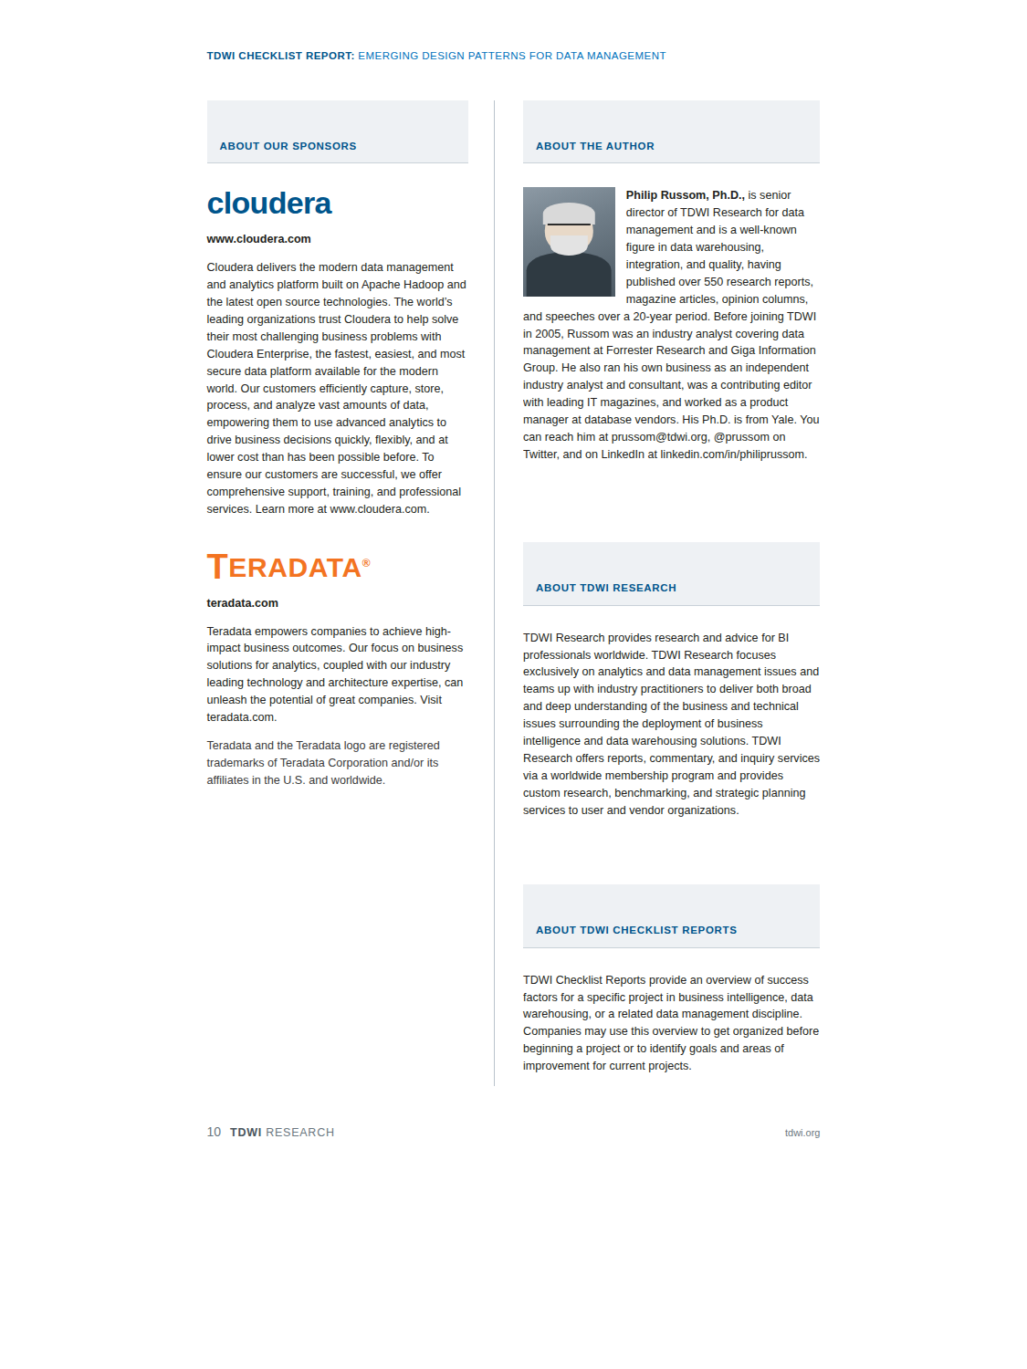TDWI CHECKLIST REPORT: EMERGING DESIGN PATTERNS FOR DATA MANAGEMENT
ABOUT OUR SPONSORS
cloudera
www.cloudera.com
Cloudera delivers the modern data management and analytics platform built on Apache Hadoop and the latest open source technologies. The world’s leading organizations trust Cloudera to help solve their most challenging business problems with Cloudera Enterprise, the fastest, easiest, and most secure data platform available for the modern world. Our customers efficiently capture, store, process, and analyze vast amounts of data, empowering them to use advanced analytics to drive business decisions quickly, flexibly, and at lower cost than has been possible before. To ensure our customers are successful, we offer comprehensive support, training, and professional services. Learn more at www.cloudera.com.
TERADATA®
teradata.com
Teradata empowers companies to achieve high-impact business outcomes. Our focus on business solutions for analytics, coupled with our industry leading technology and architecture expertise, can unleash the potential of great companies. Visit teradata.com.
Teradata and the Teradata logo are registered trademarks of Teradata Corporation and/or its affiliates in the U.S. and worldwide.
ABOUT THE AUTHOR
Philip Russom, Ph.D., is senior director of TDWI Research for data management and is a well-known figure in data warehousing, integration, and quality, having published over 550 research reports, magazine articles, opinion columns, and speeches over a 20-year period. Before joining TDWI in 2005, Russom was an industry analyst covering data management at Forrester Research and Giga Information Group. He also ran his own business as an independent industry analyst and consultant, was a contributing editor with leading IT magazines, and worked as a product manager at database vendors. His Ph.D. is from Yale. You can reach him at prussom@tdwi.org, @prussom on Twitter, and on LinkedIn at linkedin.com/in/philiprussom.
ABOUT TDWI RESEARCH
TDWI Research provides research and advice for BI professionals worldwide. TDWI Research focuses exclusively on analytics and data management issues and teams up with industry practitioners to deliver both broad and deep understanding of the business and technical issues surrounding the deployment of business intelligence and data warehousing solutions. TDWI Research offers reports, commentary, and inquiry services via a worldwide membership program and provides custom research, benchmarking, and strategic planning services to user and vendor organizations.
ABOUT TDWI CHECKLIST REPORTS
TDWI Checklist Reports provide an overview of success factors for a specific project in business intelligence, data warehousing, or a related data management discipline. Companies may use this overview to get organized before beginning a project or to identify goals and areas of improvement for current projects.
10 TDWI RESEARCH
tdwi.org